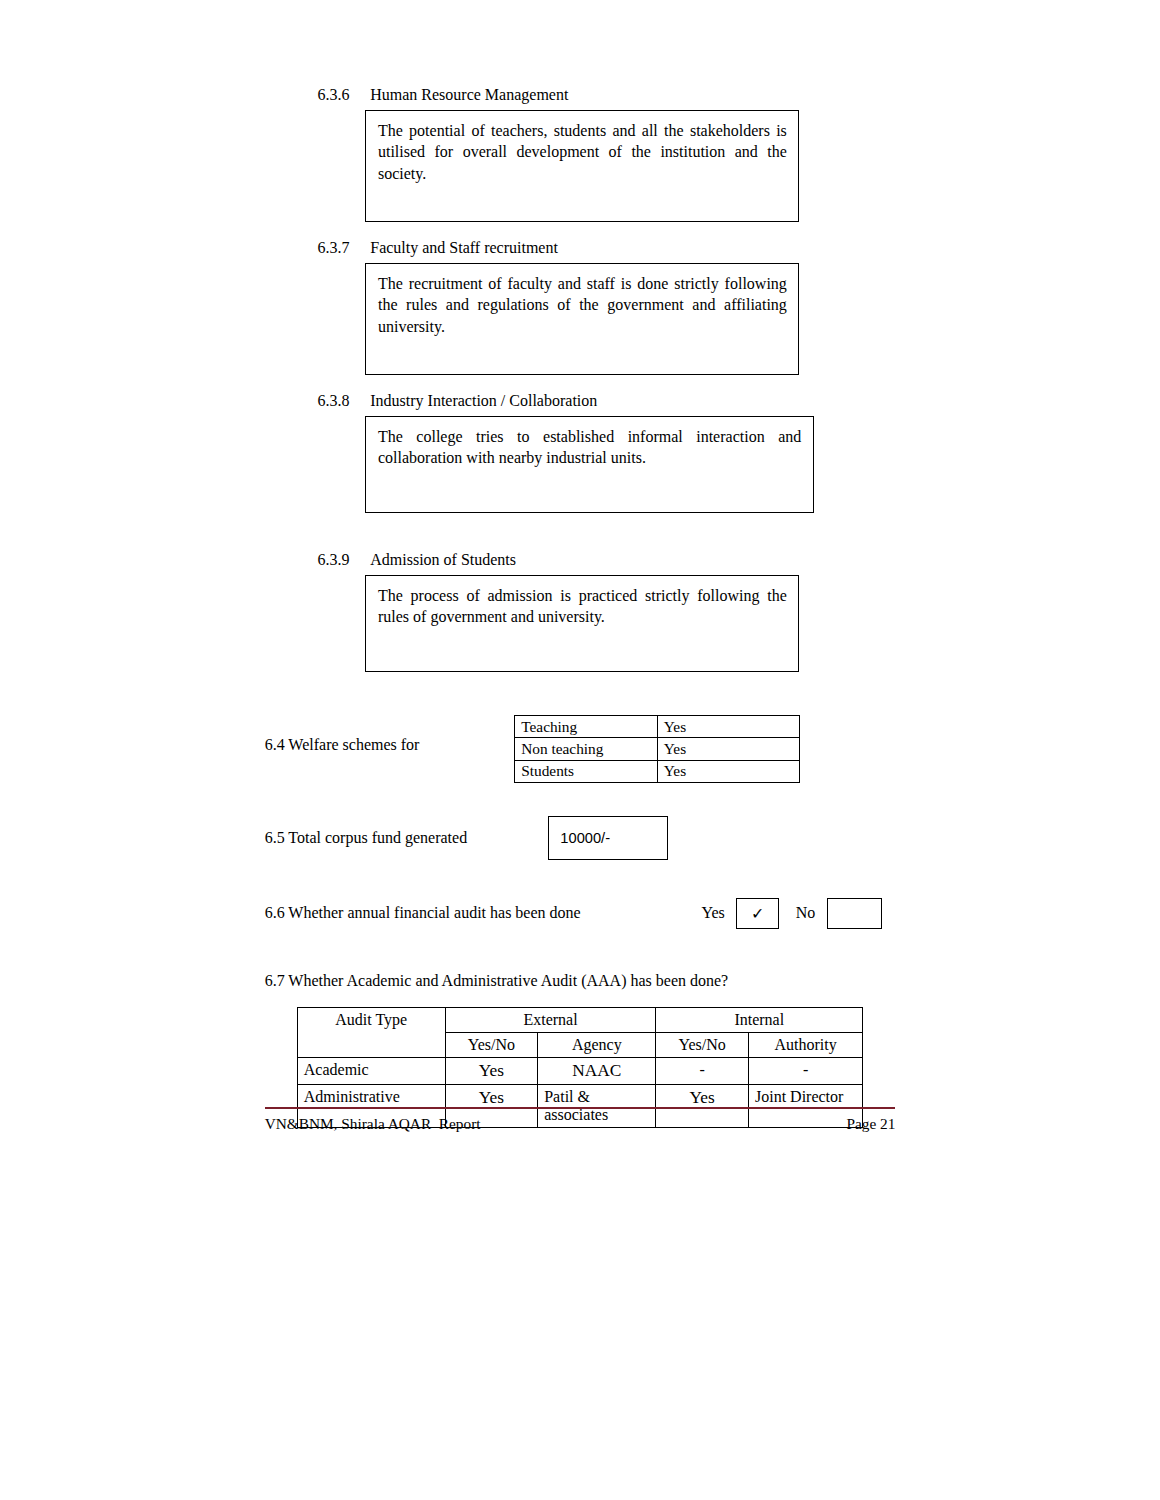6.3.6 Human Resource Management
The potential of teachers, students and all the stakeholders is utilised for overall development of the institution and the society.
6.3.7 Faculty and Staff recruitment
The recruitment of faculty and staff is done strictly following the rules and regulations of the government and affiliating university.
6.3.8 Industry Interaction / Collaboration
The college tries to established informal interaction and collaboration with nearby industrial units.
6.3.9 Admission of Students
The process of admission is practiced strictly following the rules of government and university.
6.4 Welfare schemes for
| Teaching | Yes |
| Non teaching | Yes |
| Students | Yes |
6.5 Total corpus fund generated
10000/-
6.6 Whether annual financial audit has been done
Yes ✓ No
6.7 Whether Academic and Administrative Audit (AAA) has been done?
| Audit Type | External | Internal |
| --- | --- | --- |
| Yes/No | Agency | Yes/No | Authority |
| Academic | Yes | NAAC | - | - |
| Administrative | Yes | Patil & associates | Yes | Joint Director |
VN&BNM, Shirala AQAR Report Page 21